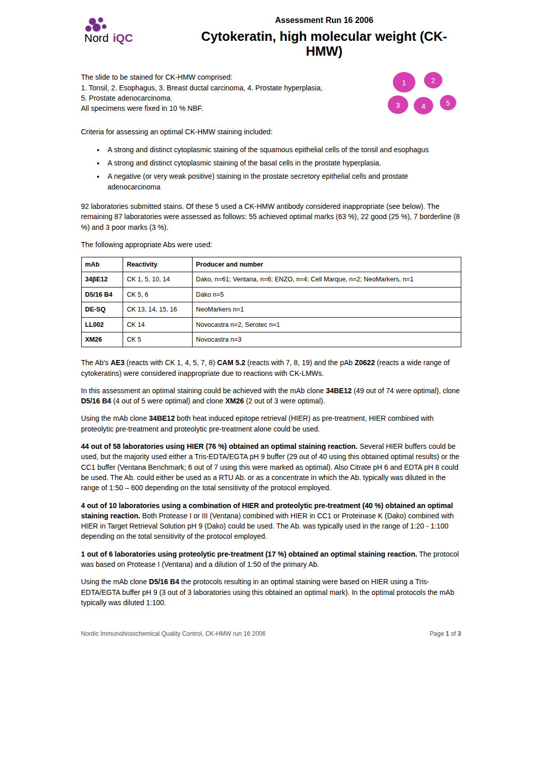Nord iQC
Assessment Run 16 2006
Cytokeratin, high molecular weight (CK-HMW)
The slide to be stained for CK-HMW comprised:
1. Tonsil, 2. Esophagus, 3. Breast ductal carcinoma, 4. Prostate hyperplasia,
5. Prostate adenocarcinoma.
All specimens were fixed in 10 % NBF.
1 2 3 4 5
Criteria for assessing an optimal CK-HMW staining included:
A strong and distinct cytoplasmic staining of the squamous epithelial cells of the tonsil and esophagus
A strong and distinct cytoplasmic staining of the basal cells in the prostate hyperplasia.
A negative (or very weak positive) staining in the prostate secretory epithelial cells and prostate adenocarcinoma
92 laboratories submitted stains. Of these 5 used a CK-HMW antibody considered inappropriate (see below). The remaining 87 laboratories were assessed as follows: 55 achieved optimal marks (63 %), 22 good (25 %), 7 borderline (8 %) and 3 poor marks (3 %).
The following appropriate Abs were used:
| mAb | Reactivity | Producer and number |
| --- | --- | --- |
| 34βE12 | CK 1, 5, 10, 14 | Dako, n=61; Ventana, n=6; ENZO, n=4; Cell Marque, n=2; NeoMarkers, n=1 |
| D5/16 B4 | CK 5, 6 | Dako n=5 |
| DE-SQ | CK 13, 14, 15, 16 | NeoMarkers n=1 |
| LL002 | CK 14 | Novocastra n=2, Serotec n=1 |
| XM26 | CK 5 | Novocastra n=3 |
The Ab's AE3 (reacts with CK 1, 4, 5, 7, 8) CAM 5.2 (reacts with 7, 8, 19) and the pAb Z0622 (reacts a wide range of cytokeratins) were considered inappropriate due to reactions with CK-LMWs.
In this assessment an optimal staining could be achieved with the mAb clone 34BE12 (49 out of 74 were optimal), clone D5/16 B4 (4 out of 5 were optimal) and clone XM26 (2 out of 3 were optimal).
Using the mAb clone 34BE12 both heat induced epitope retrieval (HIER) as pre-treatment, HIER combined with proteolytic pre-treatment and proteolytic pre-treatment alone could be used.
44 out of 58 laboratories using HIER (76 %) obtained an optimal staining reaction. Several HIER buffers could be used, but the majority used either a Tris-EDTA/EGTA pH 9 buffer (29 out of 40 using this obtained optimal results) or the CC1 buffer (Ventana Benchmark; 6 out of 7 using this were marked as optimal). Also Citrate pH 6 and EDTA pH 8 could be used. The Ab. could either be used as a RTU Ab. or as a concentrate in which the Ab. typically was diluted in the range of 1:50 – 600 depending on the total sensitivity of the protocol employed.
4 out of 10 laboratories using a combination of HIER and proteolytic pre-treatment (40 %) obtained an optimal staining reaction. Both Protease I or III (Ventana) combined with HIER in CC1 or Proteinase K (Dako) combined with HIER in Target Retrieval Solution pH 9 (Dako) could be used. The Ab. was typically used in the range of 1:20 - 1:100 depending on the total sensitivity of the protocol employed.
1 out of 6 laboratories using proteolytic pre-treatment (17 %) obtained an optimal staining reaction. The protocol was based on Protease I (Ventana) and a dilution of 1:50 of the primary Ab.
Using the mAb clone D5/16 B4 the protocols resulting in an optimal staining were based on HIER using a Tris-EDTA/EGTA buffer pH 9 (3 out of 3 laboratories using this obtained an optimal mark). In the optimal protocols the mAb typically was diluted 1:100.
Nordic Immunohistochemical Quality Control, CK-HMW run 16 2006
Page 1 of 3